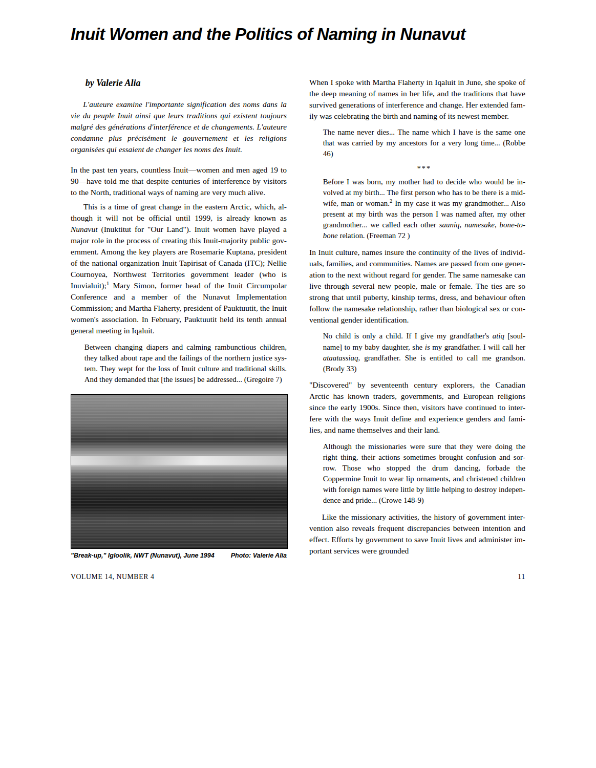Inuit Women and the Politics of Naming in Nunavut
by Valerie Alia
L'auteure examine l'importante signification des noms dans la vie du peuple Inuit ainsi que leurs traditions qui existent toujours malgré des générations d'interférence et de changements. L'auteure condamne plus précisément le gouvernement et les religions organisées qui essaient de changer les noms des Inuit.
In the past ten years, countless Inuit—women and men aged 19 to 90—have told me that despite centuries of interference by visitors to the North, traditional ways of naming are very much alive.
This is a time of great change in the eastern Arctic, which, although it will not be official until 1999, is already known as Nunavut (Inuktitut for "Our Land"). Inuit women have played a major role in the process of creating this Inuit-majority public government. Among the key players are Rosemarie Kuptana, president of the national organization Inuit Tapirisat of Canada (ITC); Nellie Cournoyea, Northwest Territories government leader (who is Inuvialuit);1 Mary Simon, former head of the Inuit Circumpolar Conference and a member of the Nunavut Implementation Commission; and Martha Flaherty, president of Pauktuutit, the Inuit women's association. In February, Pauktuutit held its tenth annual general meeting in Iqaluit.
Between changing diapers and calming rambunctious children, they talked about rape and the failings of the northern justice system. They wept for the loss of Inuit culture and traditional skills. And they demanded that [the issues] be addressed... (Gregoire 7)
"Break-up," Igloolik, NWT (Nunavut), June 1994 Photo: Valerie Alia
When I spoke with Martha Flaherty in Iqaluit in June, she spoke of the deep meaning of names in her life, and the traditions that have survived generations of interference and change. Her extended family was celebrating the birth and naming of its newest member.
The name never dies... The name which I have is the same one that was carried by my ancestors for a very long time... (Robbe 46)
***
Before I was born, my mother had to decide who would be involved at my birth... The first person who has to be there is a mid-wife, man or woman.2 In my case it was my grandmother... Also present at my birth was the person I was named after, my other grandmother... we called each other sauniq, namesake, bone-to-bone relation. (Freeman 72 )
In Inuit culture, names insure the continuity of the lives of individuals, families, and communities. Names are passed from one generation to the next without regard for gender. The same namesake can live through several new people, male or female. The ties are so strong that until puberty, kinship terms, dress, and behaviour often follow the namesake relationship, rather than biological sex or conventional gender identification.
No child is only a child. If I give my grandfather's atiq [soul-name] to my baby daughter, she is my grandfather. I will call her ataatassiaq, grandfather. She is entitled to call me grandson. (Brody 33)
"Discovered" by seventeenth century explorers, the Canadian Arctic has known traders, governments, and European religions since the early 1900s. Since then, visitors have continued to interfere with the ways Inuit define and experience genders and families, and name themselves and their land.
Although the missionaries were sure that they were doing the right thing, their actions sometimes brought confusion and sorrow. Those who stopped the drum dancing, forbade the Coppermine Inuit to wear lip ornaments, and christened children with foreign names were little by little helping to destroy independence and pride... (Crowe 148-9)
Like the missionary activities, the history of government intervention also reveals frequent discrepancies between intention and effect. Efforts by government to save Inuit lives and administer important services were grounded
VOLUME 14, NUMBER 4 11